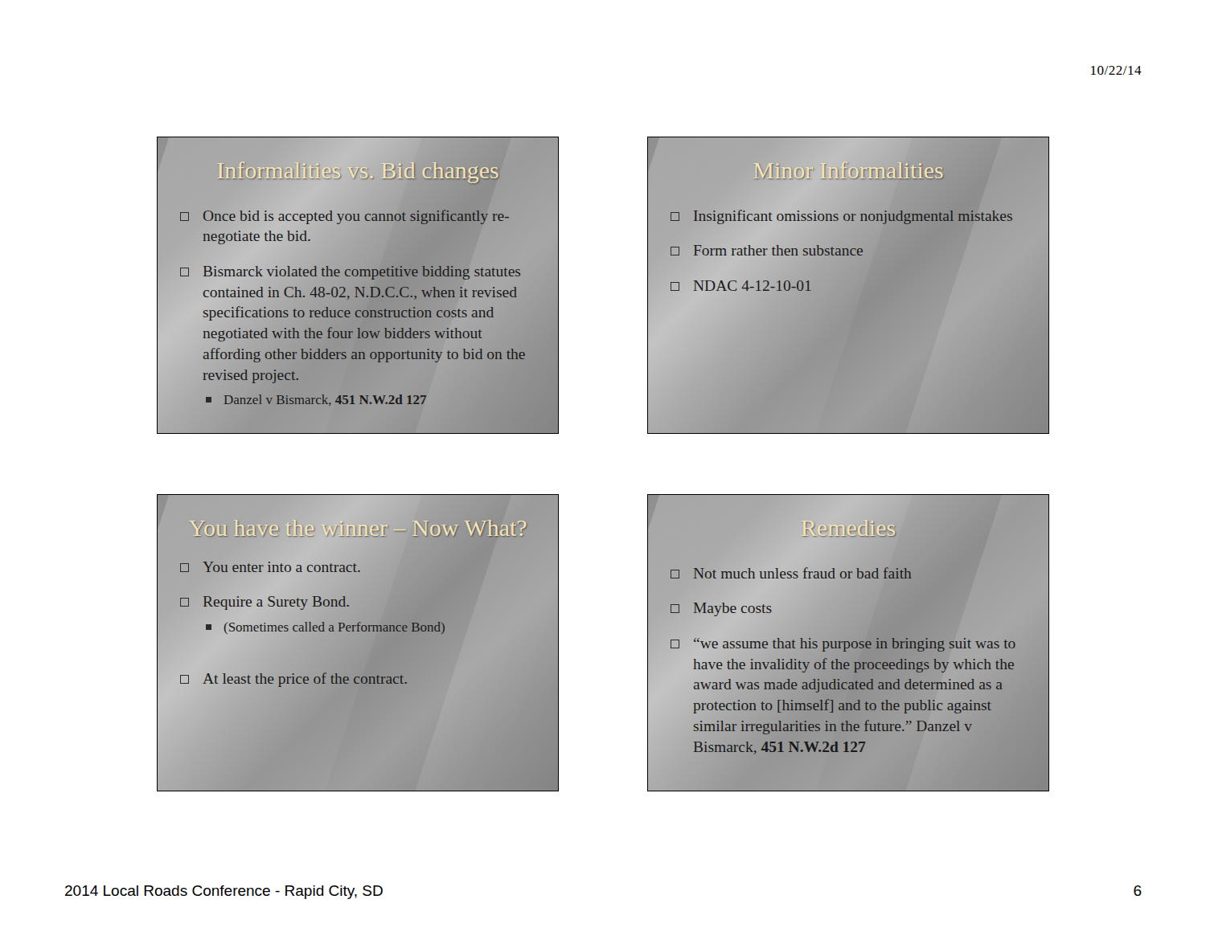10/22/14
Informalities vs. Bid changes
Once bid is accepted you cannot significantly re-negotiate the bid.
Bismarck violated the competitive bidding statutes contained in Ch. 48-02, N.D.C.C., when it revised specifications to reduce construction costs and negotiated with the four low bidders without affording other bidders an opportunity to bid on the revised project.
Danzel v Bismarck, 451 N.W.2d 127
Minor Informalities
Insignificant omissions or nonjudgmental mistakes
Form rather then substance
NDAC 4-12-10-01
You have the winner – Now What?
You enter into a contract.
Require a Surety Bond.
(Sometimes called a Performance Bond)
At least the price of the contract.
Remedies
Not much unless fraud or bad faith
Maybe costs
“we assume that his purpose in bringing suit was to have the invalidity of the proceedings by which the award was made adjudicated and determined as a protection to [himself] and to the public against similar irregularities in the future.” Danzel v Bismarck, 451 N.W.2d 127
2014 Local Roads Conference - Rapid City, SD
6